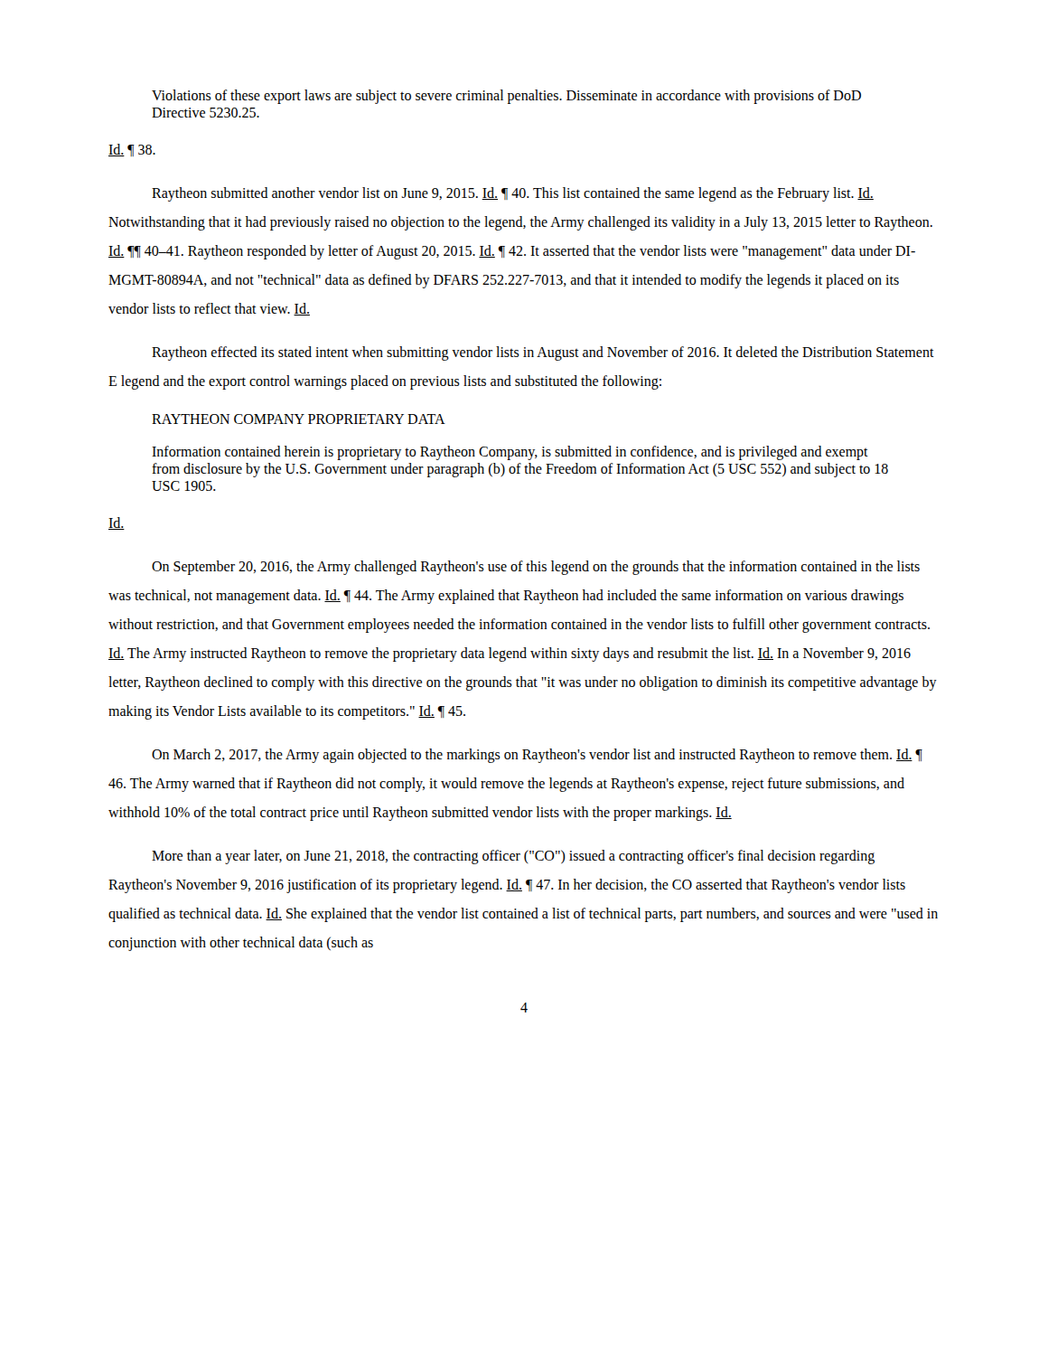Violations of these export laws are subject to severe criminal penalties. Disseminate in accordance with provisions of DoD Directive 5230.25.
Id. ¶ 38.
Raytheon submitted another vendor list on June 9, 2015. Id. ¶ 40. This list contained the same legend as the February list. Id. Notwithstanding that it had previously raised no objection to the legend, the Army challenged its validity in a July 13, 2015 letter to Raytheon. Id. ¶¶ 40–41. Raytheon responded by letter of August 20, 2015. Id. ¶ 42. It asserted that the vendor lists were "management" data under DI-MGMT-80894A, and not "technical" data as defined by DFARS 252.227-7013, and that it intended to modify the legends it placed on its vendor lists to reflect that view. Id.
Raytheon effected its stated intent when submitting vendor lists in August and November of 2016. It deleted the Distribution Statement E legend and the export control warnings placed on previous lists and substituted the following:
RAYTHEON COMPANY PROPRIETARY DATA
Information contained herein is proprietary to Raytheon Company, is submitted in confidence, and is privileged and exempt from disclosure by the U.S. Government under paragraph (b) of the Freedom of Information Act (5 USC 552) and subject to 18 USC 1905.
Id.
On September 20, 2016, the Army challenged Raytheon's use of this legend on the grounds that the information contained in the lists was technical, not management data. Id. ¶ 44. The Army explained that Raytheon had included the same information on various drawings without restriction, and that Government employees needed the information contained in the vendor lists to fulfill other government contracts. Id. The Army instructed Raytheon to remove the proprietary data legend within sixty days and resubmit the list. Id. In a November 9, 2016 letter, Raytheon declined to comply with this directive on the grounds that "it was under no obligation to diminish its competitive advantage by making its Vendor Lists available to its competitors." Id. ¶ 45.
On March 2, 2017, the Army again objected to the markings on Raytheon's vendor list and instructed Raytheon to remove them. Id. ¶ 46. The Army warned that if Raytheon did not comply, it would remove the legends at Raytheon's expense, reject future submissions, and withhold 10% of the total contract price until Raytheon submitted vendor lists with the proper markings. Id.
More than a year later, on June 21, 2018, the contracting officer ("CO") issued a contracting officer's final decision regarding Raytheon's November 9, 2016 justification of its proprietary legend. Id. ¶ 47. In her decision, the CO asserted that Raytheon's vendor lists qualified as technical data. Id. She explained that the vendor list contained a list of technical parts, part numbers, and sources and were "used in conjunction with other technical data (such as
4